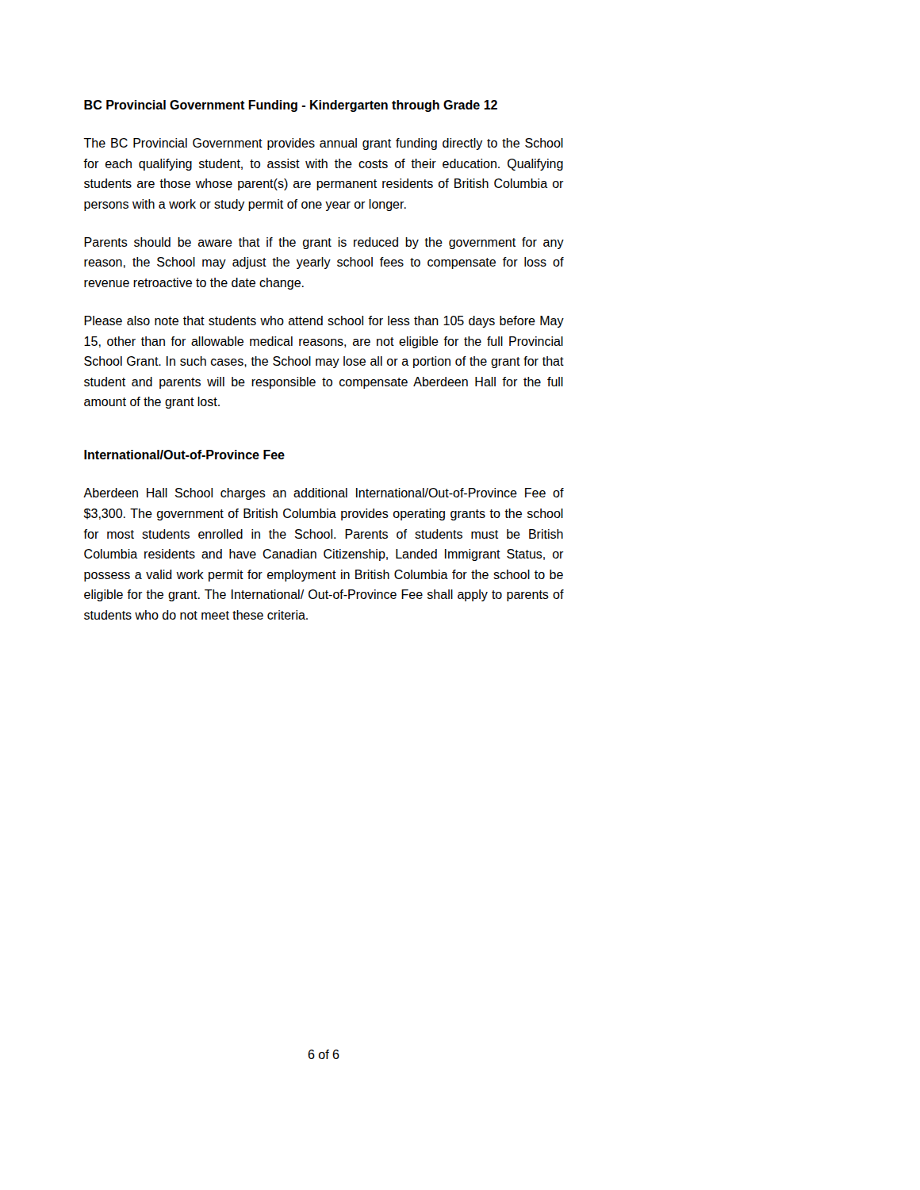BC Provincial Government Funding - Kindergarten through Grade 12
The BC Provincial Government provides annual grant funding directly to the School for each qualifying student, to assist with the costs of their education. Qualifying students are those whose parent(s) are permanent residents of British Columbia or persons with a work or study permit of one year or longer.
Parents should be aware that if the grant is reduced by the government for any reason, the School may adjust the yearly school fees to compensate for loss of revenue retroactive to the date change.
Please also note that students who attend school for less than 105 days before May 15, other than for allowable medical reasons, are not eligible for the full Provincial School Grant. In such cases, the School may lose all or a portion of the grant for that student and parents will be responsible to compensate Aberdeen Hall for the full amount of the grant lost.
International/Out-of-Province Fee
Aberdeen Hall School charges an additional International/Out-of-Province Fee of $3,300. The government of British Columbia provides operating grants to the school for most students enrolled in the School. Parents of students must be British Columbia residents and have Canadian Citizenship, Landed Immigrant Status, or possess a valid work permit for employment in British Columbia for the school to be eligible for the grant. The International/ Out-of-Province Fee shall apply to parents of students who do not meet these criteria.
6 of 6